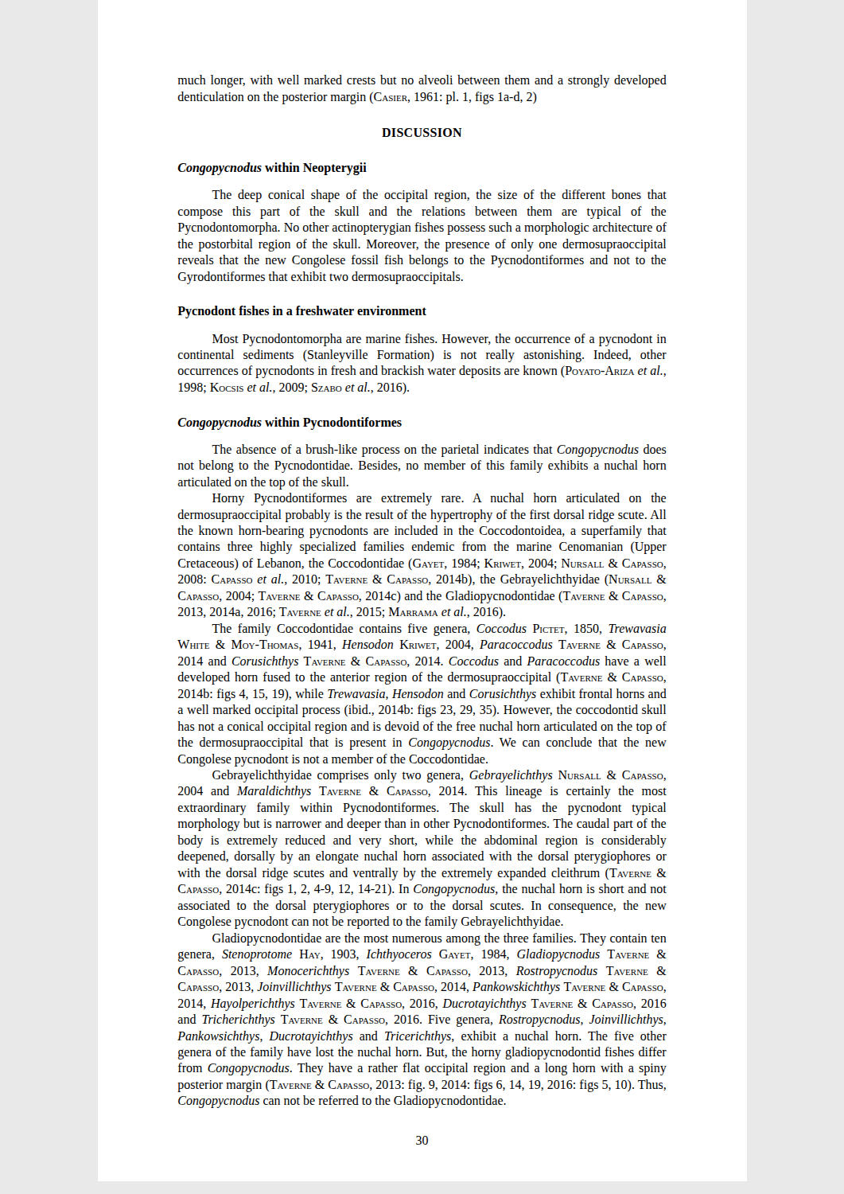much longer, with well marked crests but no alveoli between them and a strongly developed denticulation on the posterior margin (Casier, 1961: pl. 1, figs 1a-d, 2)
DISCUSSION
Congopycnodus within Neopterygii
The deep conical shape of the occipital region, the size of the different bones that compose this part of the skull and the relations between them are typical of the Pycnodontomorpha. No other actinopterygian fishes possess such a morphologic architecture of the postorbital region of the skull. Moreover, the presence of only one dermosupraoccipital reveals that the new Congolese fossil fish belongs to the Pycnodontiformes and not to the Gyrodontiformes that exhibit two dermosupraoccipitals.
Pycnodont fishes in a freshwater environment
Most Pycnodontomorpha are marine fishes. However, the occurrence of a pycnodont in continental sediments (Stanleyville Formation) is not really astonishing. Indeed, other occurrences of pycnodonts in fresh and brackish water deposits are known (Poyato-Ariza et al., 1998; Kocsis et al., 2009; Szabo et al., 2016).
Congopycnodus within Pycnodontiformes
The absence of a brush-like process on the parietal indicates that Congopycnodus does not belong to the Pycnodontidae. Besides, no member of this family exhibits a nuchal horn articulated on the top of the skull.
Horny Pycnodontiformes are extremely rare. A nuchal horn articulated on the dermosupraoccipital probably is the result of the hypertrophy of the first dorsal ridge scute. All the known horn-bearing pycnodonts are included in the Coccodontoidea, a superfamily that contains three highly specialized families endemic from the marine Cenomanian (Upper Cretaceous) of Lebanon, the Coccodontidae (Gayet, 1984; Kriwet, 2004; Nursall & Capasso, 2008: Capasso et al., 2010; Taverne & Capasso, 2014b), the Gebrayelichthyidae (Nursall & Capasso, 2004; Taverne & Capasso, 2014c) and the Gladiopycnodontidae (Taverne & Capasso, 2013, 2014a, 2016; Taverne et al., 2015; Marrama et al., 2016).
The family Coccodontidae contains five genera, Coccodus Pictet, 1850, Trewavasia White & Moy-Thomas, 1941, Hensodon Kriwet, 2004, Paracoccodus Taverne & Capasso, 2014 and Corusichthys Taverne & Capasso, 2014. Coccodus and Paracoccodus have a well developed horn fused to the anterior region of the dermosupraoccipital (Taverne & Capasso, 2014b: figs 4, 15, 19), while Trewavasia, Hensodon and Corusichthys exhibit frontal horns and a well marked occipital process (ibid., 2014b: figs 23, 29, 35). However, the coccodontid skull has not a conical occipital region and is devoid of the free nuchal horn articulated on the top of the dermosupraoccipital that is present in Congopycnodus. We can conclude that the new Congolese pycnodont is not a member of the Coccodontidae.
Gebrayelichthyidae comprises only two genera, Gebrayelichthys Nursall & Capasso, 2004 and Maraldichthys Taverne & Capasso, 2014. This lineage is certainly the most extraordinary family within Pycnodontiformes. The skull has the pycnodont typical morphology but is narrower and deeper than in other Pycnodontiformes. The caudal part of the body is extremely reduced and very short, while the abdominal region is considerably deepened, dorsally by an elongate nuchal horn associated with the dorsal pterygiophores or with the dorsal ridge scutes and ventrally by the extremely expanded cleithrum (Taverne & Capasso, 2014c: figs 1, 2, 4-9, 12, 14-21). In Congopycnodus, the nuchal horn is short and not associated to the dorsal pterygiophores or to the dorsal scutes. In consequence, the new Congolese pycnodont can not be reported to the family Gebrayelichthyidae.
Gladiopycnodontidae are the most numerous among the three families. They contain ten genera, Stenoprotome Hay, 1903, Ichthyoceros Gayet, 1984, Gladiopycnodus Taverne & Capasso, 2013, Monocerichthys Taverne & Capasso, 2013, Rostropycnodus Taverne & Capasso, 2013, Joinvillichthys Taverne & Capasso, 2014, Pankowskichthys Taverne & Capasso, 2014, Hayolperichthys Taverne & Capasso, 2016, Ducrotayichthys Taverne & Capasso, 2016 and Tricherichthys Taverne & Capasso, 2016. Five genera, Rostropycnodus, Joinvillichthys, Pankowsichthys, Ducrotayichthys and Tricerichthys, exhibit a nuchal horn. The five other genera of the family have lost the nuchal horn. But, the horny gladiopycnodontid fishes differ from Congopycnodus. They have a rather flat occipital region and a long horn with a spiny posterior margin (Taverne & Capasso, 2013: fig. 9, 2014: figs 6, 14, 19, 2016: figs 5, 10). Thus, Congopycnodus can not be referred to the Gladiopycnodontidae.
30